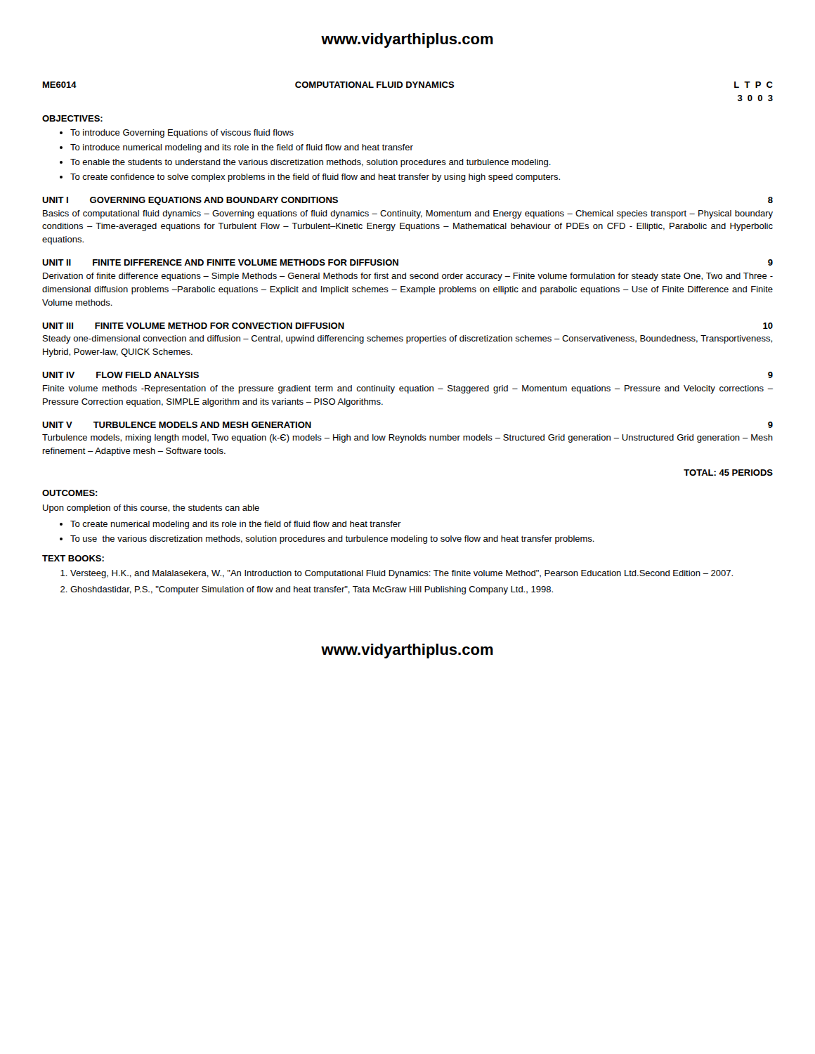www.vidyarthiplus.com
ME6014 COMPUTATIONAL FLUID DYNAMICS L T P C
3 0 0 3
OBJECTIVES:
To introduce Governing Equations of viscous fluid flows
To introduce numerical modeling and its role in the field of fluid flow and heat transfer
To enable the students to understand the various discretization methods, solution procedures and turbulence modeling.
To create confidence to solve complex problems in the field of fluid flow and heat transfer by using high speed computers.
UNIT I GOVERNING EQUATIONS AND BOUNDARY CONDITIONS 8
Basics of computational fluid dynamics – Governing equations of fluid dynamics – Continuity, Momentum and Energy equations – Chemical species transport – Physical boundary conditions – Time-averaged equations for Turbulent Flow – Turbulent–Kinetic Energy Equations – Mathematical behaviour of PDEs on CFD - Elliptic, Parabolic and Hyperbolic equations.
UNIT II FINITE DIFFERENCE AND FINITE VOLUME METHODS FOR DIFFUSION 9
Derivation of finite difference equations – Simple Methods – General Methods for first and second order accuracy – Finite volume formulation for steady state One, Two and Three -dimensional diffusion problems –Parabolic equations – Explicit and Implicit schemes – Example problems on elliptic and parabolic equations – Use of Finite Difference and Finite Volume methods.
UNIT III FINITE VOLUME METHOD FOR CONVECTION DIFFUSION 10
Steady one-dimensional convection and diffusion – Central, upwind differencing schemes properties of discretization schemes – Conservativeness, Boundedness, Transportiveness, Hybrid, Power-law, QUICK Schemes.
UNIT IV FLOW FIELD ANALYSIS 9
Finite volume methods -Representation of the pressure gradient term and continuity equation – Staggered grid – Momentum equations – Pressure and Velocity corrections – Pressure Correction equation, SIMPLE algorithm and its variants – PISO Algorithms.
UNIT V TURBULENCE MODELS AND MESH GENERATION 9
Turbulence models, mixing length model, Two equation (k-Є) models – High and low Reynolds number models – Structured Grid generation – Unstructured Grid generation – Mesh refinement – Adaptive mesh – Software tools.
TOTAL: 45 PERIODS
OUTCOMES:
Upon completion of this course, the students can able
To create numerical modeling and its role in the field of fluid flow and heat transfer
To use the various discretization methods, solution procedures and turbulence modeling to solve flow and heat transfer problems.
TEXT BOOKS:
Versteeg, H.K., and Malalasekera, W., "An Introduction to Computational Fluid Dynamics: The finite volume Method", Pearson Education Ltd.Second Edition – 2007.
Ghoshdastidar, P.S., "Computer Simulation of flow and heat transfer", Tata McGraw Hill Publishing Company Ltd., 1998.
www.vidyarthiplus.com